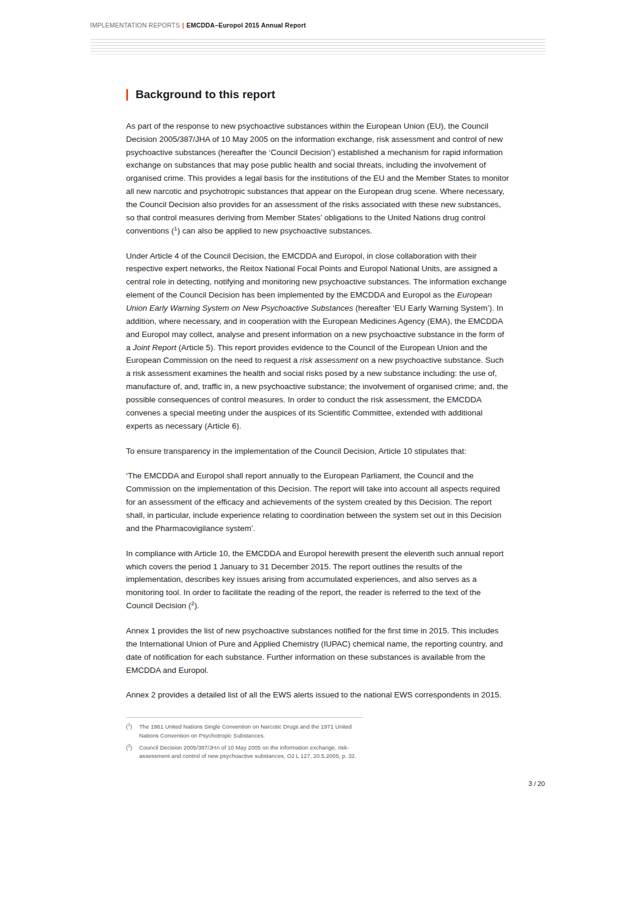IMPLEMENTATION REPORTS|EMCDDA–Europol 2015 Annual Report
Background to this report
As part of the response to new psychoactive substances within the European Union (EU), the Council Decision 2005/387/JHA of 10 May 2005 on the information exchange, risk assessment and control of new psychoactive substances (hereafter the ‘Council Decision’) established a mechanism for rapid information exchange on substances that may pose public health and social threats, including the involvement of organised crime. This provides a legal basis for the institutions of the EU and the Member States to monitor all new narcotic and psychotropic substances that appear on the European drug scene. Where necessary, the Council Decision also provides for an assessment of the risks associated with these new substances, so that control measures deriving from Member States’ obligations to the United Nations drug control conventions (1) can also be applied to new psychoactive substances.
Under Article 4 of the Council Decision, the EMCDDA and Europol, in close collaboration with their respective expert networks, the Reitox National Focal Points and Europol National Units, are assigned a central role in detecting, notifying and monitoring new psychoactive substances. The information exchange element of the Council Decision has been implemented by the EMCDDA and Europol as the European Union Early Warning System on New Psychoactive Substances (hereafter ‘EU Early Warning System’). In addition, where necessary, and in cooperation with the European Medicines Agency (EMA), the EMCDDA and Europol may collect, analyse and present information on a new psychoactive substance in the form of a Joint Report (Article 5). This report provides evidence to the Council of the European Union and the European Commission on the need to request a risk assessment on a new psychoactive substance. Such a risk assessment examines the health and social risks posed by a new substance including: the use of, manufacture of, and, traffic in, a new psychoactive substance; the involvement of organised crime; and, the possible consequences of control measures. In order to conduct the risk assessment, the EMCDDA convenes a special meeting under the auspices of its Scientific Committee, extended with additional experts as necessary (Article 6).
To ensure transparency in the implementation of the Council Decision, Article 10 stipulates that:
‘The EMCDDA and Europol shall report annually to the European Parliament, the Council and the Commission on the implementation of this Decision. The report will take into account all aspects required for an assessment of the efficacy and achievements of the system created by this Decision. The report shall, in particular, include experience relating to coordination between the system set out in this Decision and the Pharmacovigilance system’.
In compliance with Article 10, the EMCDDA and Europol herewith present the eleventh such annual report which covers the period 1 January to 31 December 2015. The report outlines the results of the implementation, describes key issues arising from accumulated experiences, and also serves as a monitoring tool. In order to facilitate the reading of the report, the reader is referred to the text of the Council Decision (2).
Annex 1 provides the list of new psychoactive substances notified for the first time in 2015. This includes the International Union of Pure and Applied Chemistry (IUPAC) chemical name, the reporting country, and date of notification for each substance. Further information on these substances is available from the EMCDDA and Europol.
Annex 2 provides a detailed list of all the EWS alerts issued to the national EWS correspondents in 2015.
(1) The 1961 United Nations Single Convention on Narcotic Drugs and the 1971 United Nations Convention on Psychotropic Substances.
(2) Council Decision 2005/387/JHA of 10 May 2005 on the information exchange, risk-assessment and control of new psychoactive substances, OJ L 127, 20.5.2005, p. 32.
3 / 20